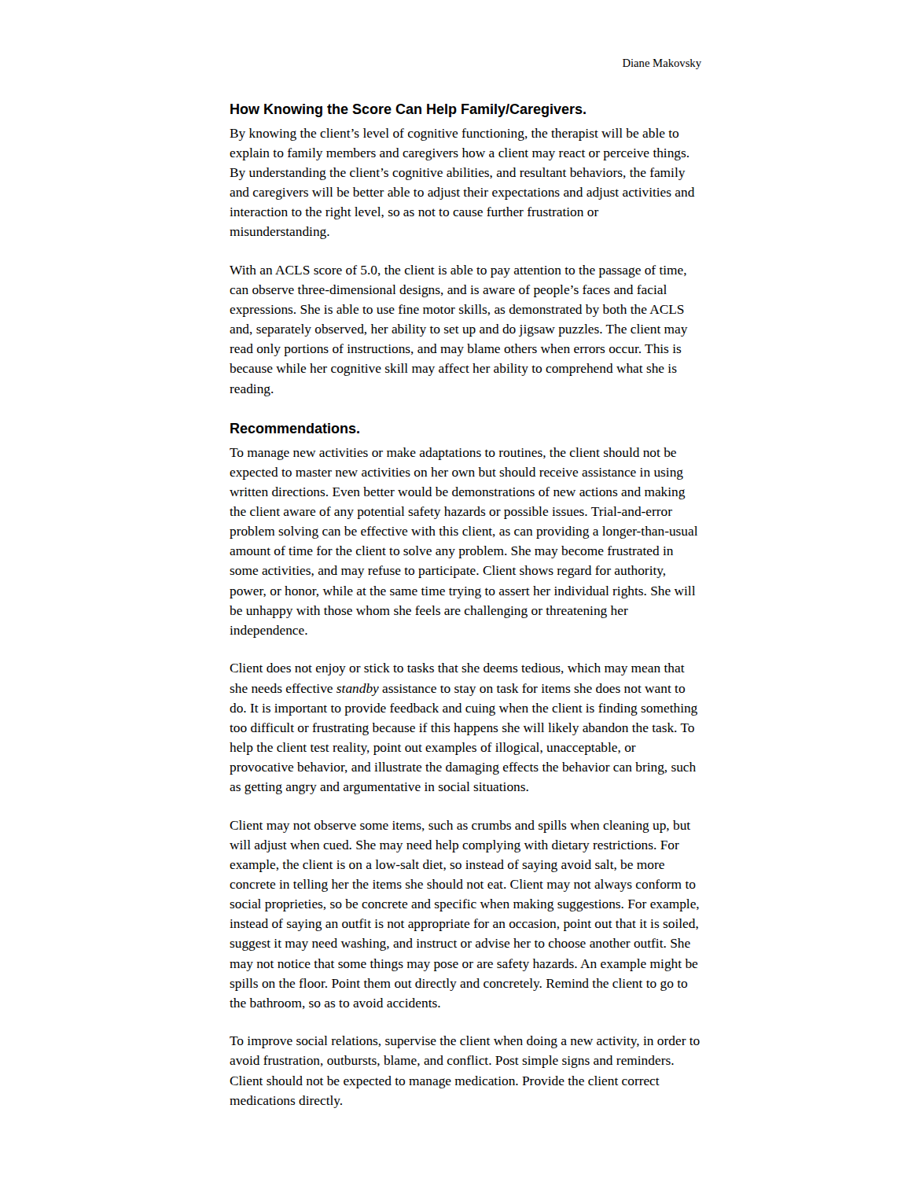Diane Makovsky
How Knowing the Score Can Help Family/Caregivers.
By knowing the client’s level of cognitive functioning, the therapist will be able to explain to family members and caregivers how a client may react or perceive things. By understanding the client’s cognitive abilities, and resultant behaviors, the family and caregivers will be better able to adjust their expectations and adjust activities and interaction to the right level, so as not to cause further frustration or misunderstanding.
With an ACLS score of 5.0, the client is able to pay attention to the passage of time, can observe three-dimensional designs, and is aware of people’s faces and facial expressions. She is able to use fine motor skills, as demonstrated by both the ACLS and, separately observed, her ability to set up and do jigsaw puzzles. The client may read only portions of instructions, and may blame others when errors occur. This is because while her cognitive skill may affect her ability to comprehend what she is reading.
Recommendations.
To manage new activities or make adaptations to routines, the client should not be expected to master new activities on her own but should receive assistance in using written directions. Even better would be demonstrations of new actions and making the client aware of any potential safety hazards or possible issues. Trial-and-error problem solving can be effective with this client, as can providing a longer-than-usual amount of time for the client to solve any problem. She may become frustrated in some activities, and may refuse to participate. Client shows regard for authority, power, or honor, while at the same time trying to assert her individual rights. She will be unhappy with those whom she feels are challenging or threatening her independence.
Client does not enjoy or stick to tasks that she deems tedious, which may mean that she needs effective standby assistance to stay on task for items she does not want to do. It is important to provide feedback and cuing when the client is finding something too difficult or frustrating because if this happens she will likely abandon the task. To help the client test reality, point out examples of illogical, unacceptable, or provocative behavior, and illustrate the damaging effects the behavior can bring, such as getting angry and argumentative in social situations.
Client may not observe some items, such as crumbs and spills when cleaning up, but will adjust when cued. She may need help complying with dietary restrictions. For example, the client is on a low-salt diet, so instead of saying avoid salt, be more concrete in telling her the items she should not eat. Client may not always conform to social proprieties, so be concrete and specific when making suggestions. For example, instead of saying an outfit is not appropriate for an occasion, point out that it is soiled, suggest it may need washing, and instruct or advise her to choose another outfit. She may not notice that some things may pose or are safety hazards. An example might be spills on the floor. Point them out directly and concretely. Remind the client to go to the bathroom, so as to avoid accidents.
To improve social relations, supervise the client when doing a new activity, in order to avoid frustration, outbursts, blame, and conflict. Post simple signs and reminders. Client should not be expected to manage medication. Provide the client correct medications directly.